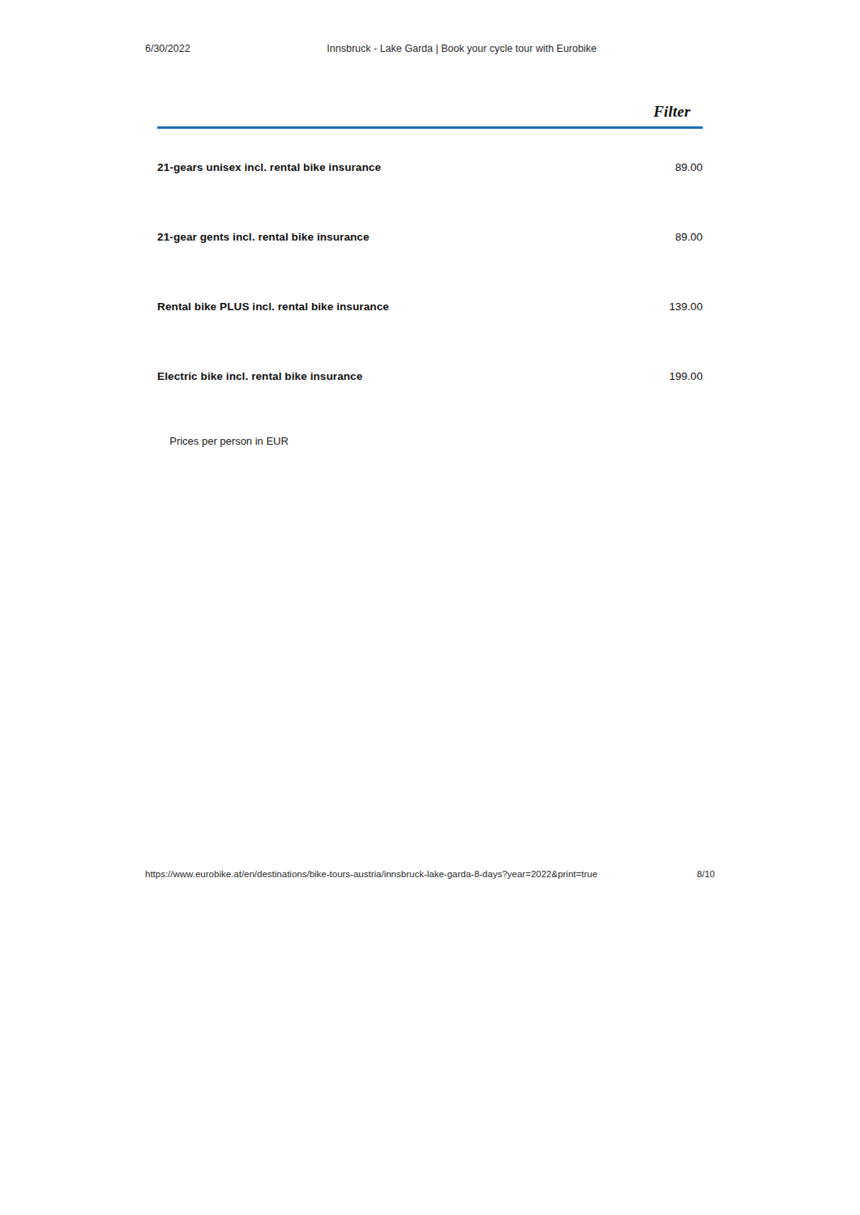6/30/2022 Innsbruck - Lake Garda | Book your cycle tour with Eurobike
Filter
| 21-gears unisex incl. rental bike insurance | 89.00 |
| 21-gear gents incl. rental bike insurance | 89.00 |
| Rental bike PLUS incl. rental bike insurance | 139.00 |
| Electric bike incl. rental bike insurance | 199.00 |
Prices per person in EUR
https://www.eurobike.at/en/destinations/bike-tours-austria/innsbruck-lake-garda-8-days?year=2022&print=true 8/10